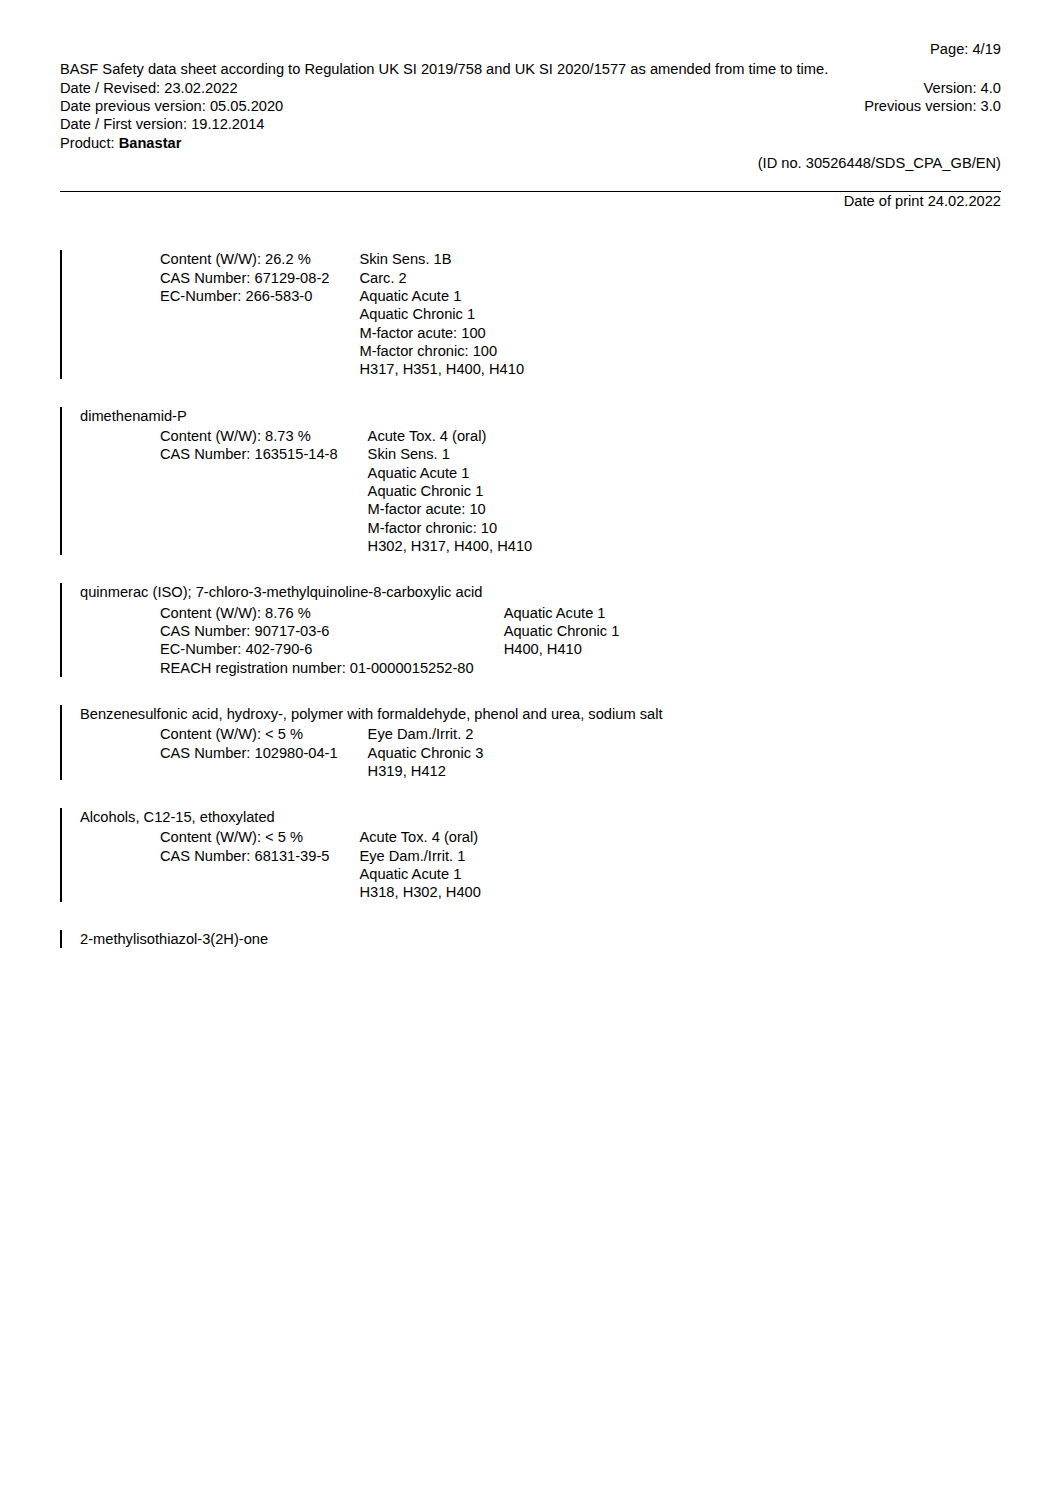Page: 4/19
BASF Safety data sheet according to Regulation UK SI 2019/758 and UK SI 2020/1577 as amended from time to time.
Date / Revised: 23.02.2022 Version: 4.0
Date previous version: 05.05.2020 Previous version: 3.0
Date / First version: 19.12.2014
Product: Banastar
(ID no. 30526448/SDS_CPA_GB/EN)
Date of print 24.02.2022
| Content (W/W): 26.2 % | Skin Sens. 1B |
| CAS Number: 67129-08-2 | Carc. 2 |
| EC-Number: 266-583-0 | Aquatic Acute 1 |
| | Aquatic Chronic 1 |
| | M-factor acute: 100 |
| | M-factor chronic: 100 |
| | H317, H351, H400, H410 |
dimethenamid-P
| Content (W/W): 8.73 % | Acute Tox. 4 (oral) |
| CAS Number: 163515-14-8 | Skin Sens. 1 |
| | Aquatic Acute 1 |
| | Aquatic Chronic 1 |
| | M-factor acute: 10 |
| | M-factor chronic: 10 |
| | H302, H317, H400, H410 |
quinmerac (ISO); 7-chloro-3-methylquinoline-8-carboxylic acid
| Content (W/W): 8.76 % | Aquatic Acute 1 |
| CAS Number: 90717-03-6 | Aquatic Chronic 1 |
| EC-Number: 402-790-6 | H400, H410 |
| REACH registration number: 01-0000015252-80 | |
Benzenesulfonic acid, hydroxy-, polymer with formaldehyde, phenol and urea, sodium salt
| Content (W/W): < 5 % | Eye Dam./Irrit. 2 |
| CAS Number: 102980-04-1 | Aquatic Chronic 3 |
| | H319, H412 |
Alcohols, C12-15, ethoxylated
| Content (W/W): < 5 % | Acute Tox. 4 (oral) |
| CAS Number: 68131-39-5 | Eye Dam./Irrit. 1 |
| | Aquatic Acute 1 |
| | H318, H302, H400 |
2-methylisothiazol-3(2H)-one